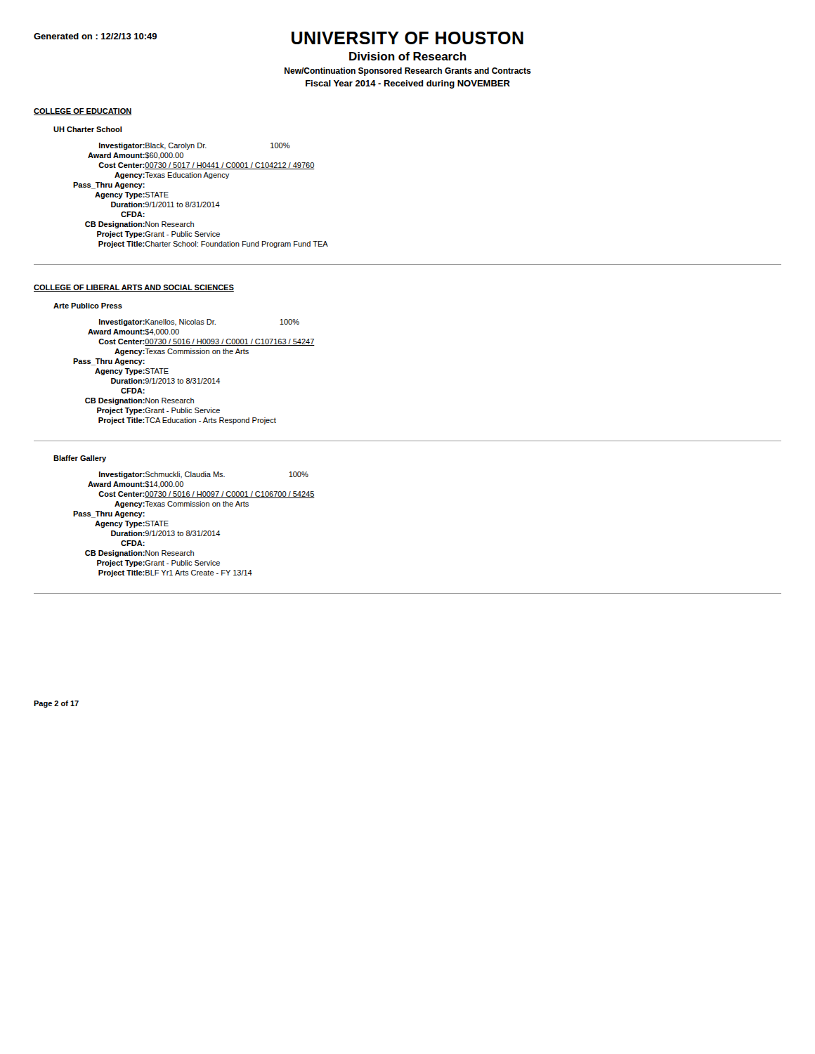Generated on : 12/2/13 10:49
UNIVERSITY OF HOUSTON
Division of Research
New/Continuation Sponsored Research Grants and Contracts
Fiscal Year 2014 - Received during NOVEMBER
COLLEGE OF EDUCATION
UH Charter School
| Investigator: | Black, Carolyn Dr. 100% |
| Award Amount: | $60,000.00 |
| Cost Center: | 00730 / 5017 / H0441 / C0001 / C104212 / 49760 |
| Agency: | Texas Education Agency |
| Pass_Thru Agency: | |
| Agency Type: | STATE |
| Duration: | 9/1/2011 to 8/31/2014 |
| CFDA: | |
| CB Designation: | Non Research |
| Project Type: | Grant - Public Service |
| Project Title: | Charter School: Foundation Fund Program Fund TEA |
COLLEGE OF LIBERAL ARTS AND SOCIAL SCIENCES
Arte Publico Press
| Investigator: | Kanellos, Nicolas Dr. 100% |
| Award Amount: | $4,000.00 |
| Cost Center: | 00730 / 5016 / H0093 / C0001 / C107163 / 54247 |
| Agency: | Texas Commission on the Arts |
| Pass_Thru Agency: | |
| Agency Type: | STATE |
| Duration: | 9/1/2013 to 8/31/2014 |
| CFDA: | |
| CB Designation: | Non Research |
| Project Type: | Grant - Public Service |
| Project Title: | TCA Education - Arts Respond Project |
Blaffer Gallery
| Investigator: | Schmuckli, Claudia Ms. 100% |
| Award Amount: | $14,000.00 |
| Cost Center: | 00730 / 5016 / H0097 / C0001 / C106700 / 54245 |
| Agency: | Texas Commission on the Arts |
| Pass_Thru Agency: | |
| Agency Type: | STATE |
| Duration: | 9/1/2013 to 8/31/2014 |
| CFDA: | |
| CB Designation: | Non Research |
| Project Type: | Grant - Public Service |
| Project Title: | BLF Yr1 Arts Create - FY 13/14 |
Page 2 of 17